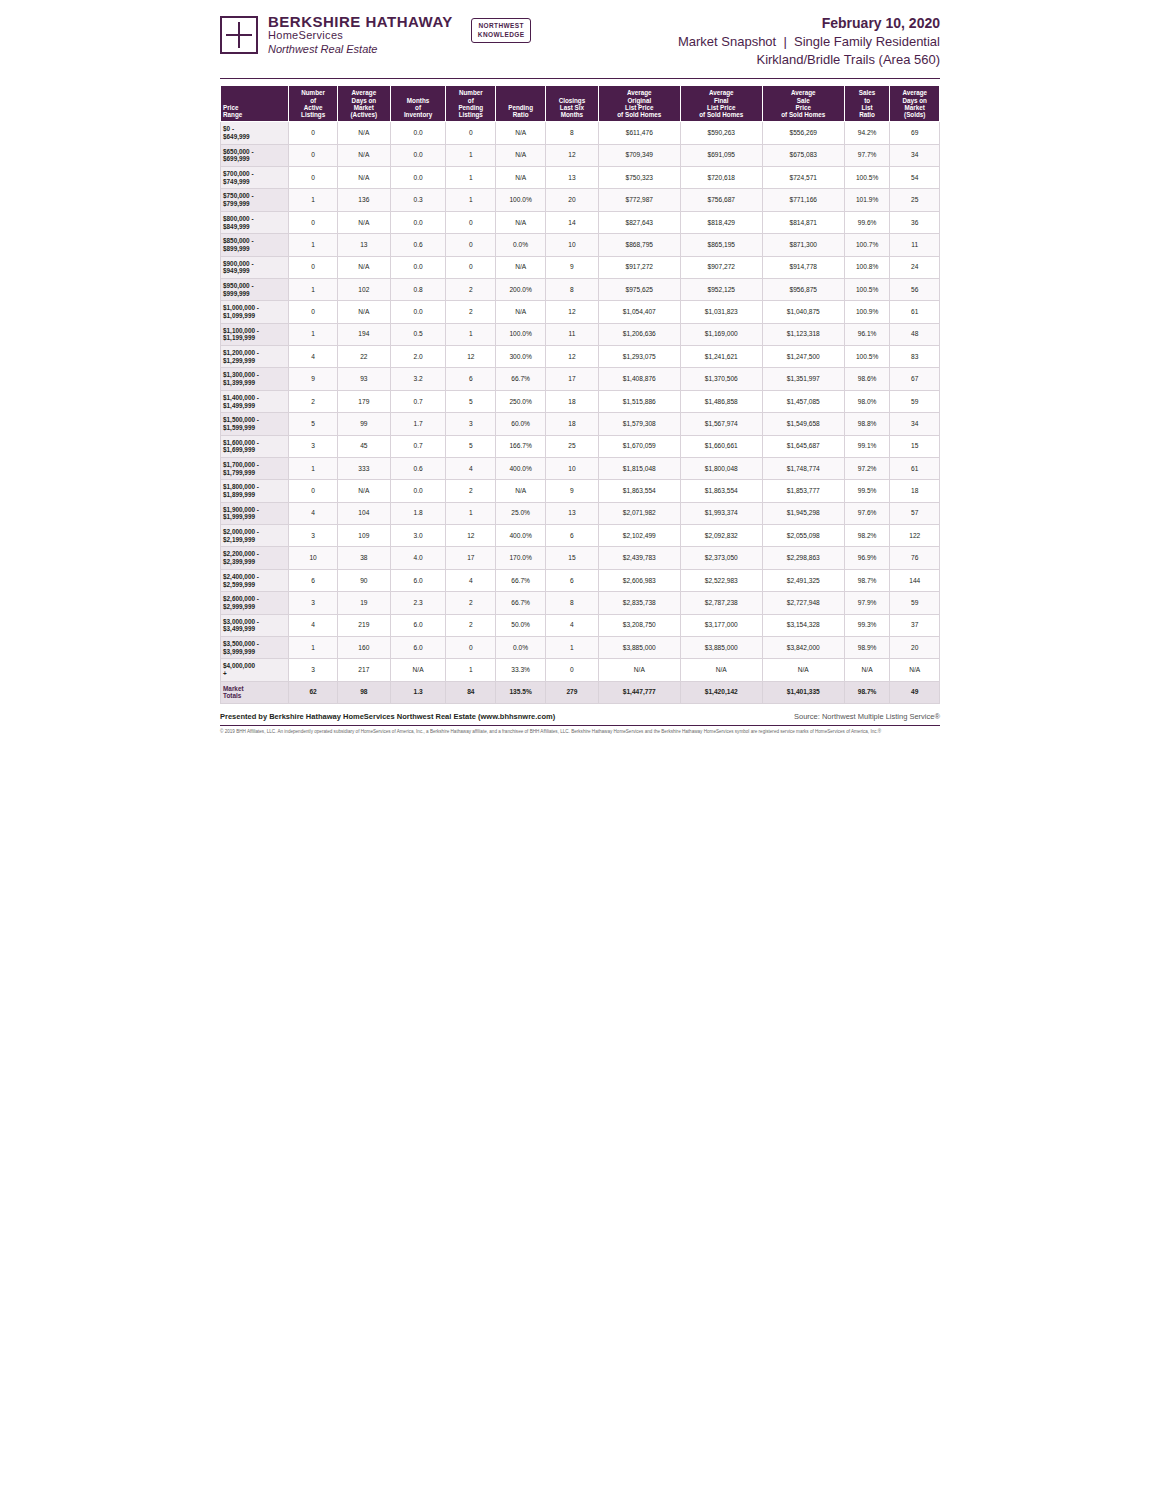BERKSHIRE HATHAWAY
HomeServices
Northwest Real Estate
NORTHWEST
KNOWLEDGE
February 10, 2020
Market Snapshot | Single Family Residential
Kirkland/Bridle Trails (Area 560)
| Price Range | Number of Active Listings | Average Days on Market (Actives) | Months of Inventory | Number of Pending Listings | Pending Ratio | Closings Last Six Months | Average Original List Price of Sold Homes | Average Final List Price of Sold Homes | Average Sale Price of Sold Homes | Sales to List Ratio | Average Days on Market (Solds) |
| --- | --- | --- | --- | --- | --- | --- | --- | --- | --- | --- | --- |
| $0 - $649,999 | 0 | N/A | 0.0 | 0 | N/A | 8 | $611,476 | $590,263 | $556,269 | 94.2% | 69 |
| $650,000 - $699,999 | 0 | N/A | 0.0 | 1 | N/A | 12 | $709,349 | $691,095 | $675,083 | 97.7% | 34 |
| $700,000 - $749,999 | 0 | N/A | 0.0 | 1 | N/A | 13 | $750,323 | $720,618 | $724,571 | 100.5% | 54 |
| $750,000 - $799,999 | 1 | 136 | 0.3 | 1 | 100.0% | 20 | $772,987 | $756,687 | $771,166 | 101.9% | 25 |
| $800,000 - $849,999 | 0 | N/A | 0.0 | 0 | N/A | 14 | $827,643 | $818,429 | $814,871 | 99.6% | 36 |
| $850,000 - $899,999 | 1 | 13 | 0.6 | 0 | 0.0% | 10 | $868,795 | $865,195 | $871,300 | 100.7% | 11 |
| $900,000 - $949,999 | 0 | N/A | 0.0 | 0 | N/A | 9 | $917,272 | $907,272 | $914,778 | 100.8% | 24 |
| $950,000 - $999,999 | 1 | 102 | 0.8 | 2 | 200.0% | 8 | $975,625 | $952,125 | $956,875 | 100.5% | 56 |
| $1,000,000 - $1,099,999 | 0 | N/A | 0.0 | 2 | N/A | 12 | $1,054,407 | $1,031,823 | $1,040,875 | 100.9% | 61 |
| $1,100,000 - $1,199,999 | 1 | 194 | 0.5 | 1 | 100.0% | 11 | $1,206,636 | $1,169,000 | $1,123,318 | 96.1% | 48 |
| $1,200,000 - $1,299,999 | 4 | 22 | 2.0 | 12 | 300.0% | 12 | $1,293,075 | $1,241,621 | $1,247,500 | 100.5% | 83 |
| $1,300,000 - $1,399,999 | 9 | 93 | 3.2 | 6 | 66.7% | 17 | $1,408,876 | $1,370,506 | $1,351,997 | 98.6% | 67 |
| $1,400,000 - $1,499,999 | 2 | 179 | 0.7 | 5 | 250.0% | 18 | $1,515,886 | $1,486,858 | $1,457,085 | 98.0% | 59 |
| $1,500,000 - $1,599,999 | 5 | 99 | 1.7 | 3 | 60.0% | 18 | $1,579,308 | $1,567,974 | $1,549,658 | 98.8% | 34 |
| $1,600,000 - $1,699,999 | 3 | 45 | 0.7 | 5 | 166.7% | 25 | $1,670,059 | $1,660,661 | $1,645,687 | 99.1% | 15 |
| $1,700,000 - $1,799,999 | 1 | 333 | 0.6 | 4 | 400.0% | 10 | $1,815,048 | $1,800,048 | $1,748,774 | 97.2% | 61 |
| $1,800,000 - $1,899,999 | 0 | N/A | 0.0 | 2 | N/A | 9 | $1,863,554 | $1,863,554 | $1,853,777 | 99.5% | 18 |
| $1,900,000 - $1,999,999 | 4 | 104 | 1.8 | 1 | 25.0% | 13 | $2,071,982 | $1,993,374 | $1,945,298 | 97.6% | 57 |
| $2,000,000 - $2,199,999 | 3 | 109 | 3.0 | 12 | 400.0% | 6 | $2,102,499 | $2,092,832 | $2,055,098 | 98.2% | 122 |
| $2,200,000 - $2,399,999 | 10 | 38 | 4.0 | 17 | 170.0% | 15 | $2,439,783 | $2,373,050 | $2,298,863 | 96.9% | 76 |
| $2,400,000 - $2,599,999 | 6 | 90 | 6.0 | 4 | 66.7% | 6 | $2,606,983 | $2,522,983 | $2,491,325 | 98.7% | 144 |
| $2,600,000 - $2,999,999 | 3 | 19 | 2.3 | 2 | 66.7% | 8 | $2,835,738 | $2,787,238 | $2,727,948 | 97.9% | 59 |
| $3,000,000 - $3,499,999 | 4 | 219 | 6.0 | 2 | 50.0% | 4 | $3,208,750 | $3,177,000 | $3,154,328 | 99.3% | 37 |
| $3,500,000 - $3,999,999 | 1 | 160 | 6.0 | 0 | 0.0% | 1 | $3,885,000 | $3,885,000 | $3,842,000 | 98.9% | 20 |
| $4,000,000 + | 3 | 217 | N/A | 1 | 33.3% | 0 | N/A | N/A | N/A | N/A | N/A |
| Market Totals | 62 | 98 | 1.3 | 84 | 135.5% | 279 | $1,447,777 | $1,420,142 | $1,401,335 | 98.7% | 49 |
Presented by Berkshire Hathaway HomeServices Northwest Real Estate (www.bhhsnwre.com)
Source: Northwest Multiple Listing Service®
© 2019 BHH Affiliates, LLC. An independently operated subsidiary of HomeServices of America, Inc., a Berkshire Hathaway affiliate, and a franchisee of BHH Affiliates, LLC. Berkshire Hathaway HomeServices and the Berkshire Hathaway HomeServices symbol are registered service marks of HomeServices of America, Inc.®